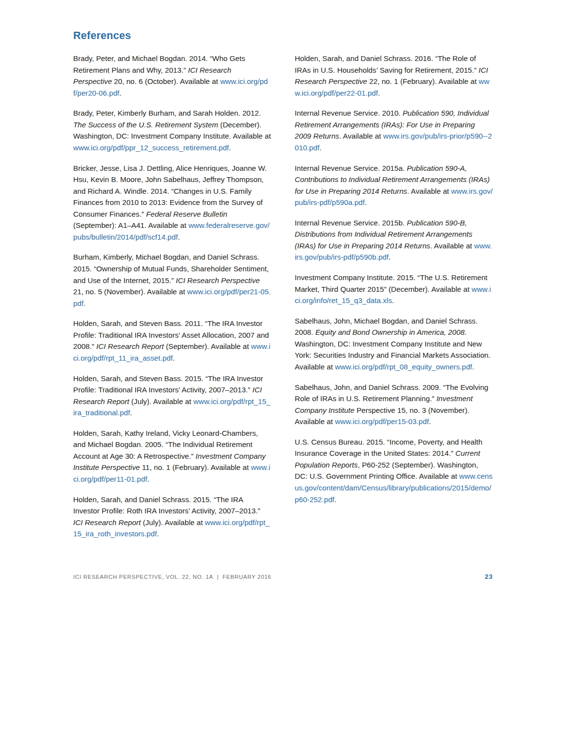References
Brady, Peter, and Michael Bogdan. 2014. “Who Gets Retirement Plans and Why, 2013.” ICI Research Perspective 20, no. 6 (October). Available at www.ici.org/pdf/per20-06.pdf.
Brady, Peter, Kimberly Burham, and Sarah Holden. 2012. The Success of the U.S. Retirement System (December). Washington, DC: Investment Company Institute. Available at www.ici.org/pdf/ppr_12_success_retirement.pdf.
Bricker, Jesse, Lisa J. Dettling, Alice Henriques, Joanne W. Hsu, Kevin B. Moore, John Sabelhaus, Jeffrey Thompson, and Richard A. Windle. 2014. “Changes in U.S. Family Finances from 2010 to 2013: Evidence from the Survey of Consumer Finances.” Federal Reserve Bulletin (September): A1–A41. Available at www.federalreserve.gov/pubs/bulletin/2014/pdf/scf14.pdf.
Burham, Kimberly, Michael Bogdan, and Daniel Schrass. 2015. “Ownership of Mutual Funds, Shareholder Sentiment, and Use of the Internet, 2015.” ICI Research Perspective 21, no. 5 (November). Available at www.ici.org/pdf/per21-05.pdf.
Holden, Sarah, and Steven Bass. 2011. “The IRA Investor Profile: Traditional IRA Investors’ Asset Allocation, 2007 and 2008.” ICI Research Report (September). Available at www.ici.org/pdf/rpt_11_ira_asset.pdf.
Holden, Sarah, and Steven Bass. 2015. “The IRA Investor Profile: Traditional IRA Investors’ Activity, 2007–2013.” ICI Research Report (July). Available at www.ici.org/pdf/rpt_15_ira_traditional.pdf.
Holden, Sarah, Kathy Ireland, Vicky Leonard-Chambers, and Michael Bogdan. 2005. “The Individual Retirement Account at Age 30: A Retrospective.” Investment Company Institute Perspective 11, no. 1 (February). Available at www.ici.org/pdf/per11-01.pdf.
Holden, Sarah, and Daniel Schrass. 2015. “The IRA Investor Profile: Roth IRA Investors’ Activity, 2007–2013.” ICI Research Report (July). Available at www.ici.org/pdf/rpt_15_ira_roth_investors.pdf.
Holden, Sarah, and Daniel Schrass. 2016. “The Role of IRAs in U.S. Households’ Saving for Retirement, 2015.” ICI Research Perspective 22, no. 1 (February). Available at www.ici.org/pdf/per22-01.pdf.
Internal Revenue Service. 2010. Publication 590, Individual Retirement Arrangements (IRAs): For Use in Preparing 2009 Returns. Available at www.irs.gov/pub/irs-prior/p590--2010.pdf.
Internal Revenue Service. 2015a. Publication 590-A, Contributions to Individual Retirement Arrangements (IRAs) for Use in Preparing 2014 Returns. Available at www.irs.gov/pub/irs-pdf/p590a.pdf.
Internal Revenue Service. 2015b. Publication 590-B, Distributions from Individual Retirement Arrangements (IRAs) for Use in Preparing 2014 Returns. Available at www.irs.gov/pub/irs-pdf/p590b.pdf.
Investment Company Institute. 2015. “The U.S. Retirement Market, Third Quarter 2015” (December). Available at www.ici.org/info/ret_15_q3_data.xls.
Sabelhaus, John, Michael Bogdan, and Daniel Schrass. 2008. Equity and Bond Ownership in America, 2008. Washington, DC: Investment Company Institute and New York: Securities Industry and Financial Markets Association. Available at www.ici.org/pdf/rpt_08_equity_owners.pdf.
Sabelhaus, John, and Daniel Schrass. 2009. “The Evolving Role of IRAs in U.S. Retirement Planning.” Investment Company Institute Perspective 15, no. 3 (November). Available at www.ici.org/pdf/per15-03.pdf.
U.S. Census Bureau. 2015. “Income, Poverty, and Health Insurance Coverage in the United States: 2014.” Current Population Reports, P60-252 (September). Washington, DC: U.S. Government Printing Office. Available at www.census.gov/content/dam/Census/library/publications/2015/demo/p60-252.pdf.
ICI RESEARCH PERSPECTIVE, VOL. 22, NO. 1A | FEBRUARY 2016 23